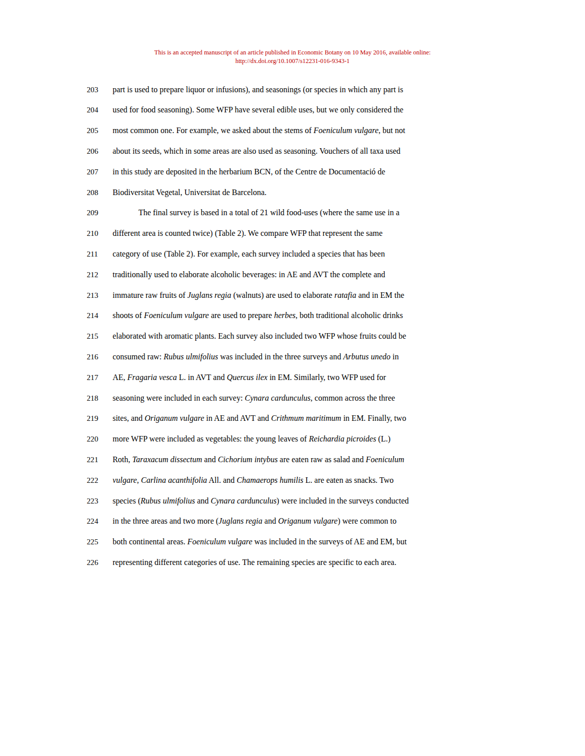This is an accepted manuscript of an article published in Economic Botany on 10 May 2016, available online:
http://dx.doi.org/10.1007/s12231-016-9343-1
203 part is used to prepare liquor or infusions), and seasonings (or species in which any part is
204 used for food seasoning). Some WFP have several edible uses, but we only considered the
205 most common one. For example, we asked about the stems of Foeniculum vulgare, but not
206 about its seeds, which in some areas are also used as seasoning. Vouchers of all taxa used
207 in this study are deposited in the herbarium BCN, of the Centre de Documentació de
208 Biodiversitat Vegetal, Universitat de Barcelona.
209 The final survey is based in a total of 21 wild food-uses (where the same use in a
210 different area is counted twice) (Table 2). We compare WFP that represent the same
211 category of use (Table 2). For example, each survey included a species that has been
212 traditionally used to elaborate alcoholic beverages: in AE and AVT the complete and
213 immature raw fruits of Juglans regia (walnuts) are used to elaborate ratafia and in EM the
214 shoots of Foeniculum vulgare are used to prepare herbes, both traditional alcoholic drinks
215 elaborated with aromatic plants. Each survey also included two WFP whose fruits could be
216 consumed raw: Rubus ulmifolius was included in the three surveys and Arbutus unedo in
217 AE, Fragaria vesca L. in AVT and Quercus ilex in EM. Similarly, two WFP used for
218 seasoning were included in each survey: Cynara cardunculus, common across the three
219 sites, and Origanum vulgare in AE and AVT and Crithmum maritimum in EM. Finally, two
220 more WFP were included as vegetables: the young leaves of Reichardia picroides (L.)
221 Roth, Taraxacum dissectum and Cichorium intybus are eaten raw as salad and Foeniculum
222 vulgare, Carlina acanthifolia All. and Chamaerops humilis L. are eaten as snacks. Two
223 species (Rubus ulmifolius and Cynara cardunculus) were included in the surveys conducted
224 in the three areas and two more (Juglans regia and Origanum vulgare) were common to
225 both continental areas. Foeniculum vulgare was included in the surveys of AE and EM, but
226 representing different categories of use. The remaining species are specific to each area.